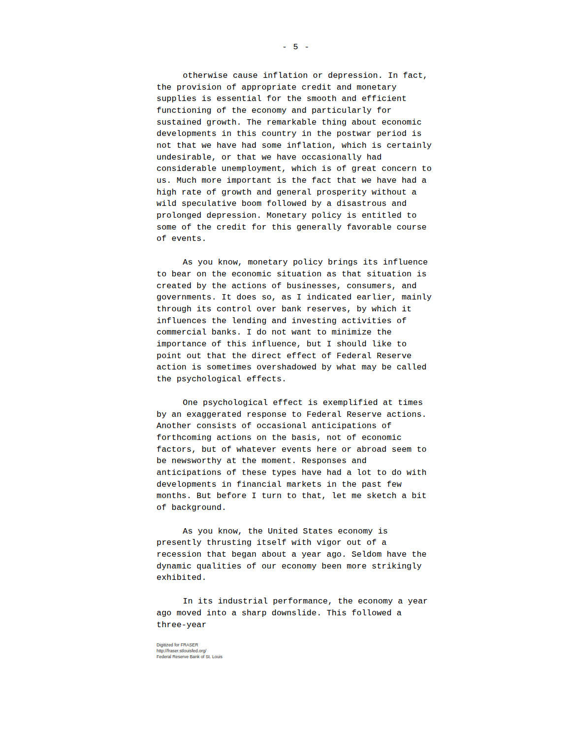- 5 -
otherwise cause inflation or depression. In fact, the provision of appropriate credit and monetary supplies is essential for the smooth and efficient functioning of the economy and particularly for sustained growth. The remarkable thing about economic developments in this country in the postwar period is not that we have had some inflation, which is certainly undesirable, or that we have occasionally had considerable unemployment, which is of great concern to us. Much more important is the fact that we have had a high rate of growth and general prosperity without a wild speculative boom followed by a disastrous and prolonged depression. Monetary policy is entitled to some of the credit for this generally favorable course of events.
As you know, monetary policy brings its influence to bear on the economic situation as that situation is created by the actions of businesses, consumers, and governments. It does so, as I indicated earlier, mainly through its control over bank reserves, by which it influences the lending and investing activities of commercial banks. I do not want to minimize the importance of this influence, but I should like to point out that the direct effect of Federal Reserve action is sometimes overshadowed by what may be called the psychological effects.
One psychological effect is exemplified at times by an exaggerated response to Federal Reserve actions. Another consists of occasional anticipations of forthcoming actions on the basis, not of economic factors, but of whatever events here or abroad seem to be newsworthy at the moment. Responses and anticipations of these types have had a lot to do with developments in financial markets in the past few months. But before I turn to that, let me sketch a bit of background.
As you know, the United States economy is presently thrusting itself with vigor out of a recession that began about a year ago. Seldom have the dynamic qualities of our economy been more strikingly exhibited.
In its industrial performance, the economy a year ago moved into a sharp downslide. This followed a three-year
Digitized for FRASER
http://fraser.stlouisfed.org/
Federal Reserve Bank of St. Louis